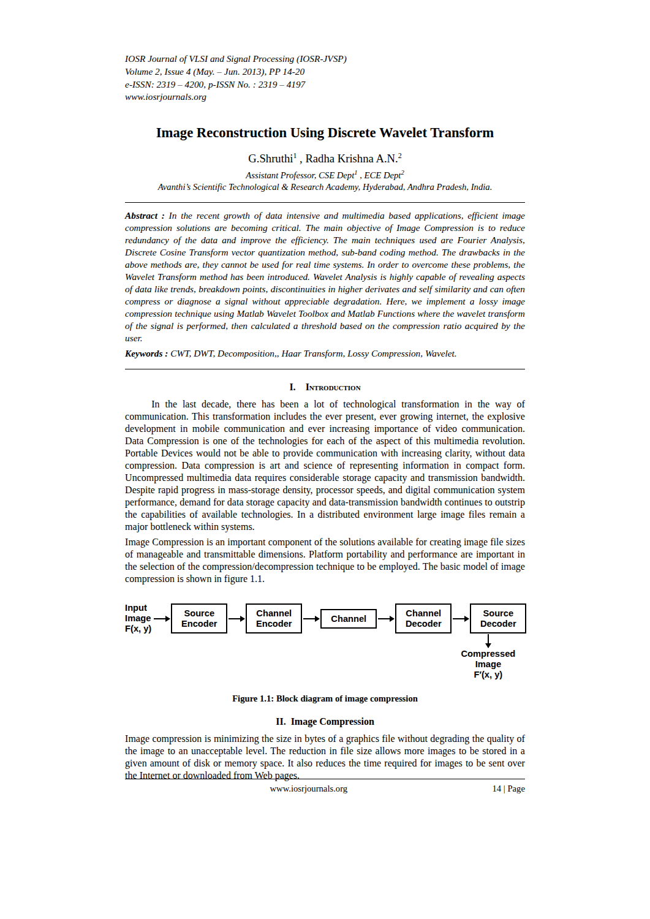IOSR Journal of VLSI and Signal Processing (IOSR-JVSP)
Volume 2, Issue 4 (May. – Jun. 2013), PP 14-20
e-ISSN: 2319 – 4200, p-ISSN No. : 2319 – 4197
www.iosrjournals.org
Image Reconstruction Using Discrete Wavelet Transform
G.Shruthi1 , Radha Krishna A.N.2
Assistant Professor, CSE Dept1 , ECE Dept2
Avanthi’s Scientific Technological & Research Academy, Hyderabad, Andhra Pradesh, India.
Abstract : In the recent growth of data intensive and multimedia based applications, efficient image compression solutions are becoming critical. The main objective of Image Compression is to reduce redundancy of the data and improve the efficiency. The main techniques used are Fourier Analysis, Discrete Cosine Transform vector quantization method, sub-band coding method. The drawbacks in the above methods are, they cannot be used for real time systems. In order to overcome these problems, the Wavelet Transform method has been introduced. Wavelet Analysis is highly capable of revealing aspects of data like trends, breakdown points, discontinuities in higher derivates and self similarity and can often compress or diagnose a signal without appreciable degradation. Here, we implement a lossy image compression technique using Matlab Wavelet Toolbox and Matlab Functions where the wavelet transform of the signal is performed, then calculated a threshold based on the compression ratio acquired by the user.
Keywords : CWT, DWT, Decomposition,, Haar Transform, Lossy Compression, Wavelet.
I. Introduction
In the last decade, there has been a lot of technological transformation in the way of communication. This transformation includes the ever present, ever growing internet, the explosive development in mobile communication and ever increasing importance of video communication. Data Compression is one of the technologies for each of the aspect of this multimedia revolution. Portable Devices would not be able to provide communication with increasing clarity, without data compression. Data compression is art and science of representing information in compact form. Uncompressed multimedia data requires considerable storage capacity and transmission bandwidth. Despite rapid progress in mass-storage density, processor speeds, and digital communication system performance, demand for data storage capacity and data-transmission bandwidth continues to outstrip the capabilities of available technologies. In a distributed environment large image files remain a major bottleneck within systems.
Image Compression is an important component of the solutions available for creating image file sizes of manageable and transmittable dimensions. Platform portability and performance are important in the selection of the compression/decompression technique to be employed. The basic model of image compression is shown in figure 1.1.
Input
Image
F(x, y)
Source
Encoder
Channel
Encoder
Channel
Channel
Decoder
Source
Decoder
Compressed
Image
F′(x, y)
Figure 1.1: Block diagram of image compression
II. Image Compression
Image compression is minimizing the size in bytes of a graphics file without degrading the quality of the image to an unacceptable level. The reduction in file size allows more images to be stored in a given amount of disk or memory space. It also reduces the time required for images to be sent over the Internet or downloaded from Web pages.
www.iosrjournals.org
14 | Page